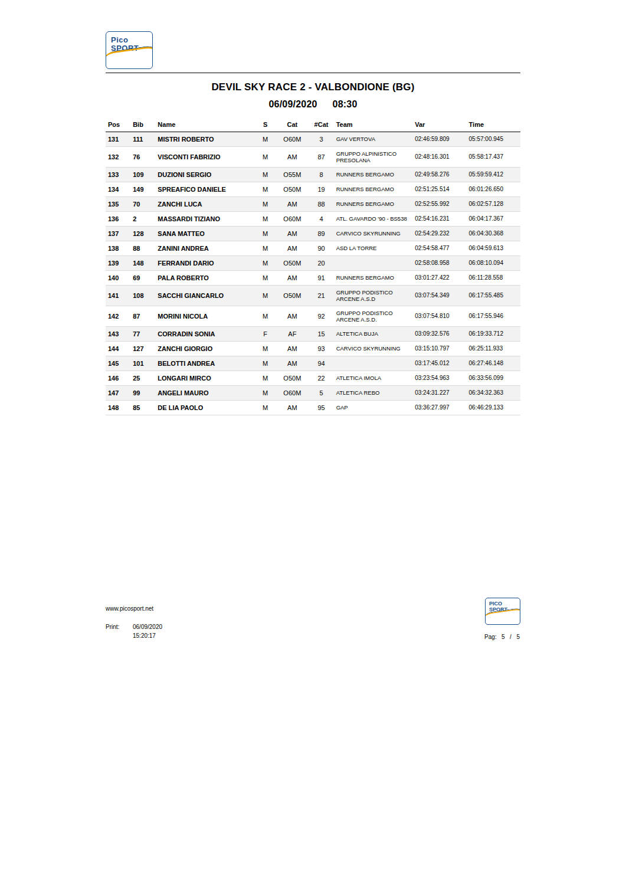Pico SPORT
DEVIL SKY RACE 2 - VALBONDIONE (BG)
06/09/2020 08:30
| Pos | Bib | Name | S | Cat | #Cat | Team | Var | Time |
| --- | --- | --- | --- | --- | --- | --- | --- | --- |
| 131 | 111 | MISTRI ROBERTO | M | O60M | 3 | GAV VERTOVA | 02:46:59.809 | 05:57:00.945 |
| 132 | 76 | VISCONTI FABRIZIO | M | AM | 87 | GRUPPO ALPINISTICO PRESOLANA | 02:48:16.301 | 05:58:17.437 |
| 133 | 109 | DUZIONI SERGIO | M | O55M | 8 | RUNNERS BERGAMO | 02:49:58.276 | 05:59:59.412 |
| 134 | 149 | SPREAFICO DANIELE | M | O50M | 19 | RUNNERS BERGAMO | 02:51:25.514 | 06:01:26.650 |
| 135 | 70 | ZANCHI LUCA | M | AM | 88 | RUNNERS BERGAMO | 02:52:55.992 | 06:02:57.128 |
| 136 | 2 | MASSARDI TIZIANO | M | O60M | 4 | ATL. GAVARDO '90 - BS538 | 02:54:16.231 | 06:04:17.367 |
| 137 | 128 | SANA MATTEO | M | AM | 89 | CARVICO SKYRUNNING | 02:54:29.232 | 06:04:30.368 |
| 138 | 88 | ZANINI ANDREA | M | AM | 90 | ASD LA TORRE | 02:54:58.477 | 06:04:59.613 |
| 139 | 148 | FERRANDI DARIO | M | O50M | 20 | | 02:58:08.958 | 06:08:10.094 |
| 140 | 69 | PALA ROBERTO | M | AM | 91 | RUNNERS BERGAMO | 03:01:27.422 | 06:11:28.558 |
| 141 | 108 | SACCHI GIANCARLO | M | O50M | 21 | GRUPPO PODISTICO ARCENE A.S.D | 03:07:54.349 | 06:17:55.485 |
| 142 | 87 | MORINI NICOLA | M | AM | 92 | GRUPPO PODISTICO ARCENE A.S.D. | 03:07:54.810 | 06:17:55.946 |
| 143 | 77 | CORRADIN SONIA | F | AF | 15 | ALTETICA BUJA | 03:09:32.576 | 06:19:33.712 |
| 144 | 127 | ZANCHI GIORGIO | M | AM | 93 | CARVICO SKYRUNNING | 03:15:10.797 | 06:25:11.933 |
| 145 | 101 | BELOTTI ANDREA | M | AM | 94 | | 03:17:45.012 | 06:27:46.148 |
| 146 | 25 | LONGARI MIRCO | M | O50M | 22 | ATLETICA IMOLA | 03:23:54.963 | 06:33:56.099 |
| 147 | 99 | ANGELI MAURO | M | O60M | 5 | ATLETICA REBO | 03:24:31.227 | 06:34:32.363 |
| 148 | 85 | DE LIA PAOLO | M | AM | 95 | GAP | 03:36:27.997 | 06:46:29.133 |
www.picosport.net
PICO SPORT
Print: 06/09/2020 15:20:17
Pag: 5 / 5